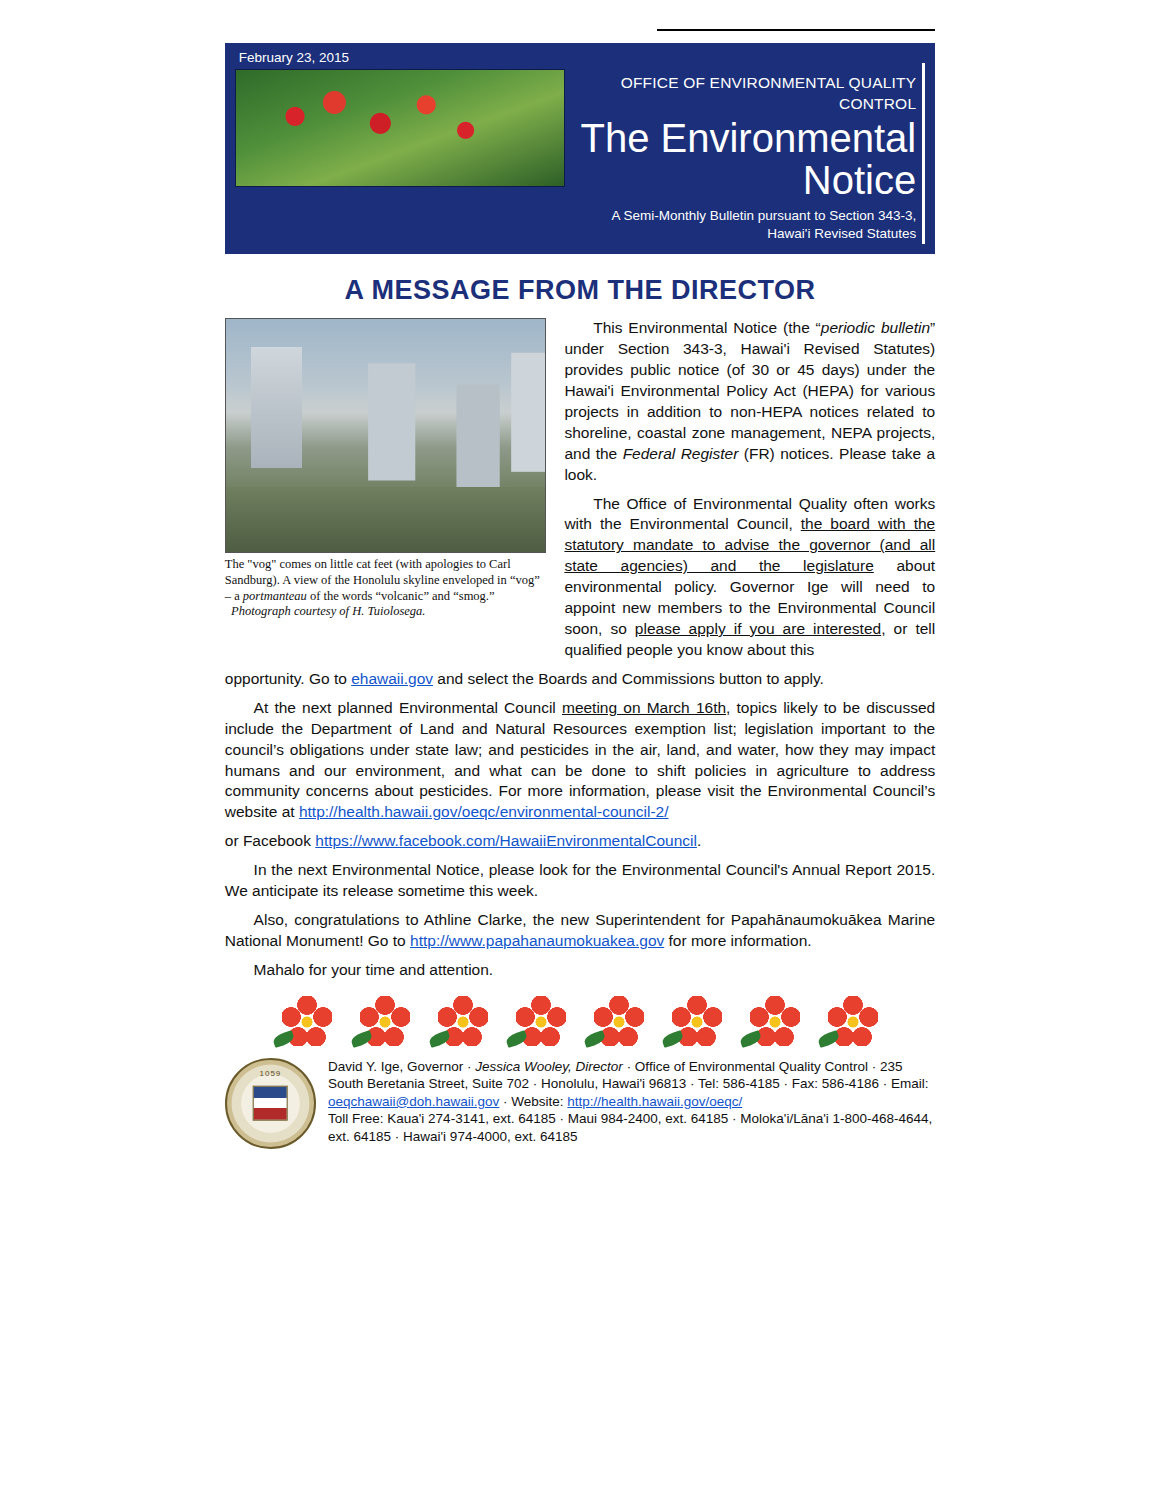February 23, 2015
OFFICE OF ENVIRONMENTAL QUALITY CONTROL
The Environmental Notice
A Semi-Monthly Bulletin pursuant to Section 343-3, Hawai'i Revised Statutes
A MESSAGE FROM THE DIRECTOR
The "vog" comes on little cat feet (with apologies to Carl Sandburg). A view of the Honolulu skyline enveloped in “vog” – a portmanteau of the words “volcanic” and “smog.” Photograph courtesy of H. Tuiolosega.
This Environmental Notice (the “periodic bulletin” under Section 343-3, Hawai'i Revised Statutes) provides public notice (of 30 or 45 days) under the Hawai'i Environmental Policy Act (HEPA) for various projects in addition to non-HEPA notices related to shoreline, coastal zone management, NEPA projects, and the Federal Register (FR) notices. Please take a look.
The Office of Environmental Quality often works with the Environmental Council, the board with the statutory mandate to advise the governor (and all state agencies) and the legislature about environmental policy. Governor Ige will need to appoint new members to the Environmental Council soon, so please apply if you are interested, or tell qualified people you know about this
opportunity. Go to ehawaii.gov and select the Boards and Commissions button to apply.
At the next planned Environmental Council meeting on March 16th, topics likely to be discussed include the Department of Land and Natural Resources exemption list; legislation important to the council’s obligations under state law; and pesticides in the air, land, and water, how they may impact humans and our environment, and what can be done to shift policies in agriculture to address community concerns about pesticides. For more information, please visit the Environmental Council’s website at http://health.hawaii.gov/oeqc/environmental-council-2/
or Facebook https://www.facebook.com/HawaiiEnvironmentalCouncil.
In the next Environmental Notice, please look for the Environmental Council's Annual Report 2015. We anticipate its release sometime this week.
Also, congratulations to Athline Clarke, the new Superintendent for Papahānaumokuākea Marine National Monument! Go to http://www.papahanaumokuakea.gov for more information.
Mahalo for your time and attention.
David Y. Ige, Governor · Jessica Wooley, Director · Office of Environmental Quality Control · 235 South Beretania Street, Suite 702 · Honolulu, Hawai'i 96813 · Tel: 586-4185 · Fax: 586-4186 · Email: oeqchawaii@doh.hawaii.gov · Website: http://health.hawaii.gov/oeqc/
Toll Free: Kaua'i 274-3141, ext. 64185 · Maui 984-2400, ext. 64185 · Moloka'i/Lāna'i 1-800-468-4644, ext. 64185 · Hawai'i 974-4000, ext. 64185